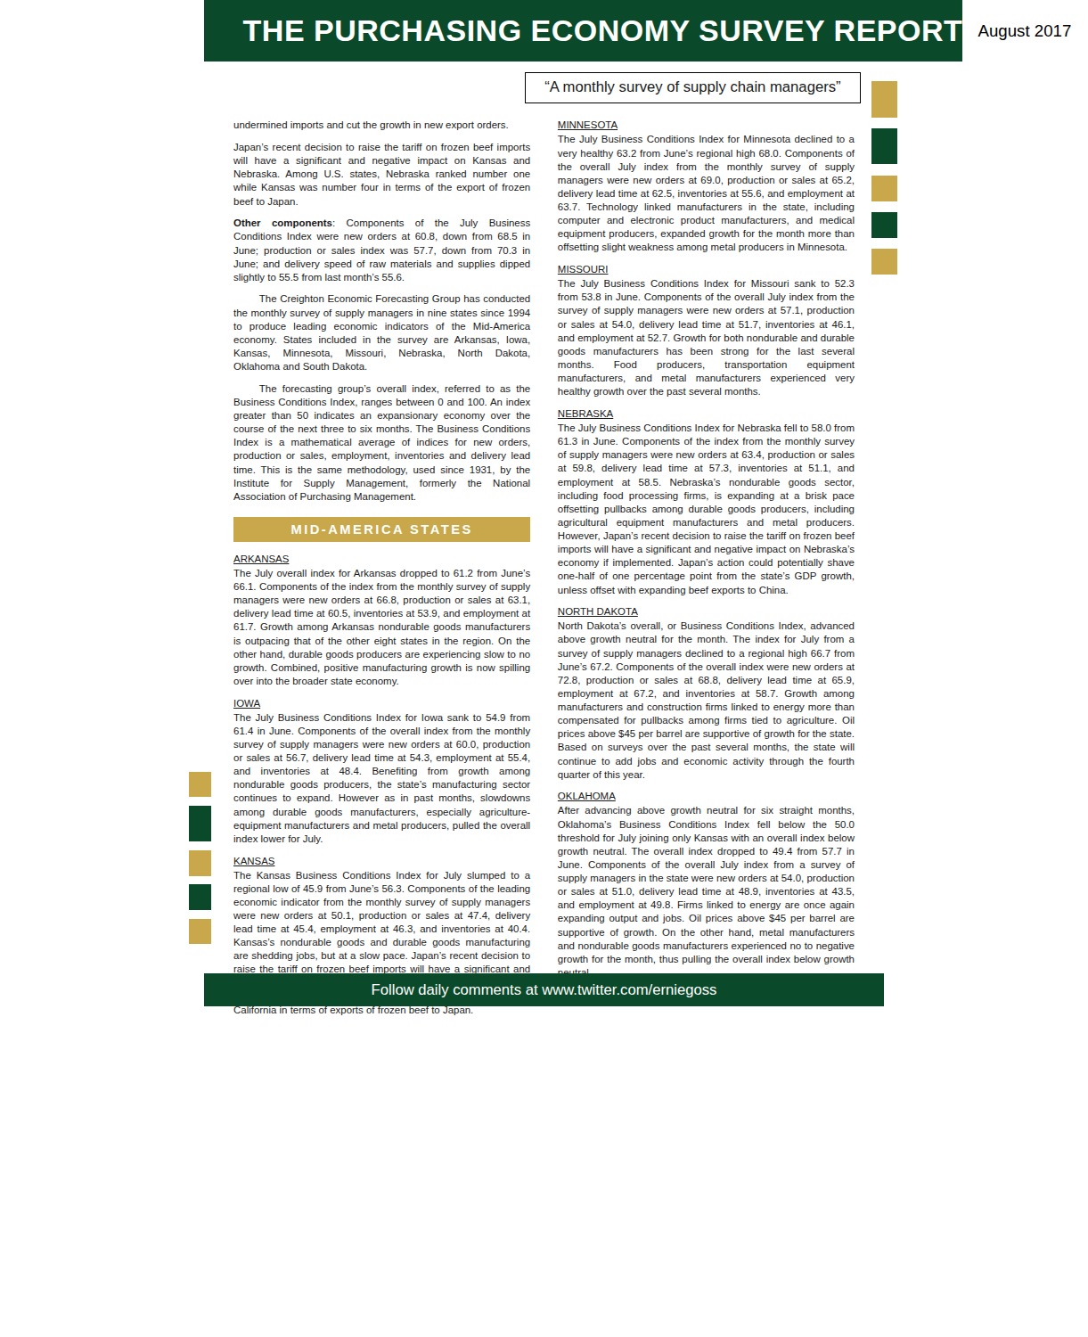THE PURCHASING ECONOMY SURVEY REPORT
August 2017
“A monthly survey of supply chain managers”
undermined imports and cut the growth in new export orders.
Japan’s recent decision to raise the tariff on frozen beef imports will have a significant and negative impact on Kansas and Nebraska. Among U.S. states, Nebraska ranked number one while Kansas was number four in terms of the export of frozen beef to Japan.
Other components: Components of the July Business Conditions Index were new orders at 60.8, down from 68.5 in June; production or sales index was 57.7, down from 70.3 in June; and delivery speed of raw materials and supplies dipped slightly to 55.5 from last month’s 55.6.
The Creighton Economic Forecasting Group has conducted the monthly survey of supply managers in nine states since 1994 to produce leading economic indicators of the Mid-America economy. States included in the survey are Arkansas, Iowa, Kansas, Minnesota, Missouri, Nebraska, North Dakota, Oklahoma and South Dakota.
The forecasting group’s overall index, referred to as the Business Conditions Index, ranges between 0 and 100. An index greater than 50 indicates an expansionary economy over the course of the next three to six months. The Business Conditions Index is a mathematical average of indices for new orders, production or sales, employment, inventories and delivery lead time. This is the same methodology, used since 1931, by the Institute for Supply Management, formerly the National Association of Purchasing Management.
MID-AMERICA STATES
ARKANSAS
The July overall index for Arkansas dropped to 61.2 from June’s 66.1. Components of the index from the monthly survey of supply managers were new orders at 66.8, production or sales at 63.1, delivery lead time at 60.5, inventories at 53.9, and employment at 61.7. Growth among Arkansas nondurable goods manufacturers is outpacing that of the other eight states in the region. On the other hand, durable goods producers are experiencing slow to no growth. Combined, positive manufacturing growth is now spilling over into the broader state economy.
IOWA
The July Business Conditions Index for Iowa sank to 54.9 from 61.4 in June. Components of the overall index from the monthly survey of supply managers were new orders at 60.0, production or sales at 56.7, delivery lead time at 54.3, employment at 55.4, and inventories at 48.4. Benefiting from growth among nondurable goods producers, the state’s manufacturing sector continues to expand. However as in past months, slowdowns among durable goods manufacturers, especially agriculture-equipment manufacturers and metal producers, pulled the overall index lower for July.
KANSAS
The Kansas Business Conditions Index for July slumped to a regional low of 45.9 from June’s 56.3. Components of the leading economic indicator from the monthly survey of supply managers were new orders at 50.1, production or sales at 47.4, delivery lead time at 45.4, employment at 46.3, and inventories at 40.4. Kansas’s nondurable goods and durable goods manufacturing are shedding jobs, but at a slow pace. Japan’s recent decision to raise the tariff on frozen beef imports will have a significant and negative impact on the Kansas economy. Among U.S. states, Kansas ranks number four, behind only Nebraska, Texas, and California in terms of exports of frozen beef to Japan.
MINNESOTA
The July Business Conditions Index for Minnesota declined to a very healthy 63.2 from June’s regional high 68.0. Components of the overall July index from the monthly survey of supply managers were new orders at 69.0, production or sales at 65.2, delivery lead time at 62.5, inventories at 55.6, and employment at 63.7. Technology linked manufacturers in the state, including computer and electronic product manufacturers, and medical equipment producers, expanded growth for the month more than offsetting slight weakness among metal producers in Minnesota.
MISSOURI
The July Business Conditions Index for Missouri sank to 52.3 from 53.8 in June. Components of the overall July index from the survey of supply managers were new orders at 57.1, production or sales at 54.0, delivery lead time at 51.7, inventories at 46.1, and employment at 52.7. Growth for both nondurable and durable goods manufacturers has been strong for the last several months. Food producers, transportation equipment manufacturers, and metal manufacturers experienced very healthy growth over the past several months.
NEBRASKA
The July Business Conditions Index for Nebraska fell to 58.0 from 61.3 in June. Components of the index from the monthly survey of supply managers were new orders at 63.4, production or sales at 59.8, delivery lead time at 57.3, inventories at 51.1, and employment at 58.5. Nebraska’s nondurable goods sector, including food processing firms, is expanding at a brisk pace offsetting pullbacks among durable goods producers, including agricultural equipment manufacturers and metal producers. However, Japan’s recent decision to raise the tariff on frozen beef imports will have a significant and negative impact on Nebraska’s economy if implemented. Japan’s action could potentially shave one-half of one percentage point from the state’s GDP growth, unless offset with expanding beef exports to China.
NORTH DAKOTA
North Dakota’s overall, or Business Conditions Index, advanced above growth neutral for the month. The index for July from a survey of supply managers declined to a regional high 66.7 from June’s 67.2. Components of the overall index were new orders at 72.8, production or sales at 68.8, delivery lead time at 65.9, employment at 67.2, and inventories at 58.7. Growth among manufacturers and construction firms linked to energy more than compensated for pullbacks among firms tied to agriculture. Oil prices above $45 per barrel are supportive of growth for the state. Based on surveys over the past several months, the state will continue to add jobs and economic activity through the fourth quarter of this year.
OKLAHOMA
After advancing above growth neutral for six straight months, Oklahoma’s Business Conditions Index fell below the 50.0 threshold for July joining only Kansas with an overall index below growth neutral. The overall index dropped to 49.4 from 57.7 in June. Components of the overall July index from a survey of supply managers in the state were new orders at 54.0, production or sales at 51.0, delivery lead time at 48.9, inventories at 43.5, and employment at 49.8. Firms linked to energy are once again expanding output and jobs. Oil prices above $45 per barrel are supportive of growth. On the other hand, metal manufacturers and nondurable goods manufacturers experienced no to negative growth for the month, thus pulling the overall index below growth neutral.
Follow daily comments at www.twitter.com/erniegoss